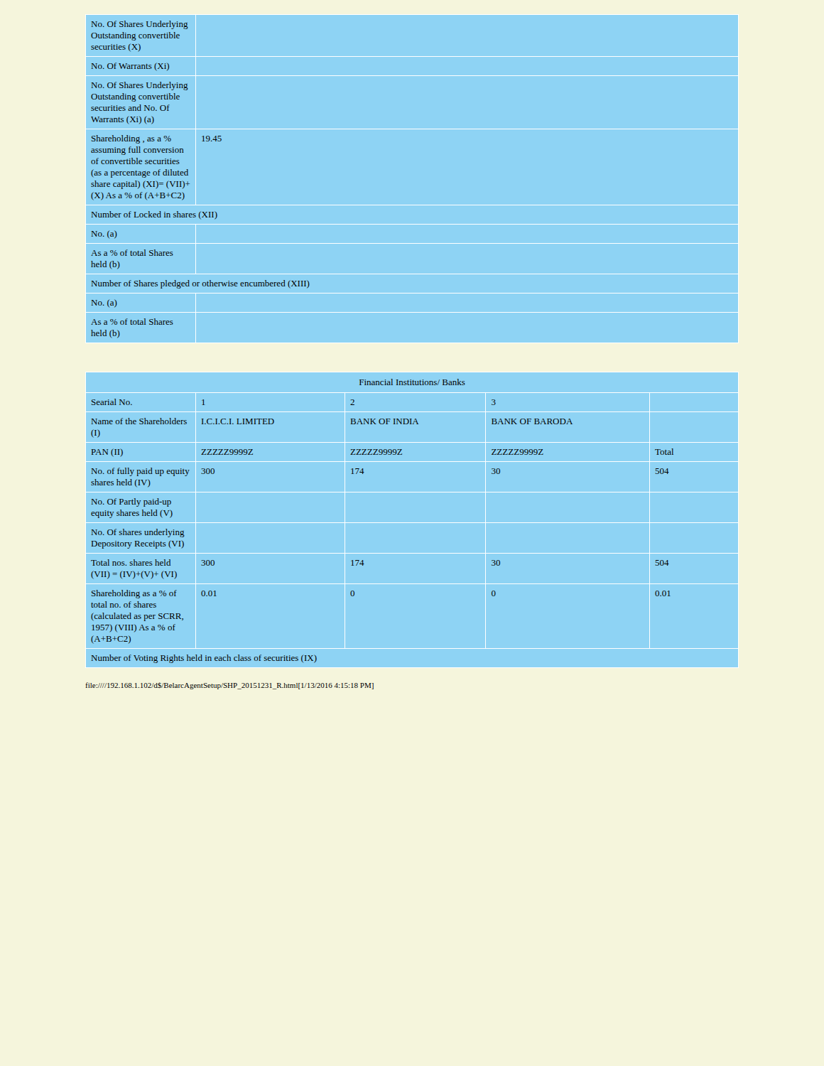| No. Of Shares Underlying Outstanding convertible securities (X) | |
| No. Of Warrants (Xi) | |
| No. Of Shares Underlying Outstanding convertible securities and No. Of Warrants (Xi) (a) | |
| Shareholding , as a % assuming full conversion of convertible securities (as a percentage of diluted share capital) (XI)= (VII)+(X) As a % of (A+B+C2) | 19.45 |
| Number of Locked in shares (XII) |
| No. (a) | |
| As a % of total Shares held (b) | |
| Number of Shares pledged or otherwise encumbered (XIII) |
| No. (a) | |
| As a % of total Shares held (b) | |
| Financial Institutions/ Banks |
| Searial No. | 1 | 2 | 3 | |
| Name of the Shareholders (I) | I.C.I.C.I. LIMITED | BANK OF INDIA | BANK OF BARODA | |
| PAN (II) | ZZZZZ9999Z | ZZZZZ9999Z | ZZZZZ9999Z | Total |
| No. of fully paid up equity shares held (IV) | 300 | 174 | 30 | 504 |
| No. Of Partly paid-up equity shares held (V) | | | | |
| No. Of shares underlying Depository Receipts (VI) | | | | |
| Total nos. shares held (VII) = (IV)+(V)+ (VI) | 300 | 174 | 30 | 504 |
| Shareholding as a % of total no. of shares (calculated as per SCRR, 1957) (VIII) As a % of (A+B+C2) | 0.01 | 0 | 0 | 0.01 |
| Number of Voting Rights held in each class of securities (IX) |
file:////192.168.1.102/d$/BelarcAgentSetup/SHP_20151231_R.html[1/13/2016 4:15:18 PM]